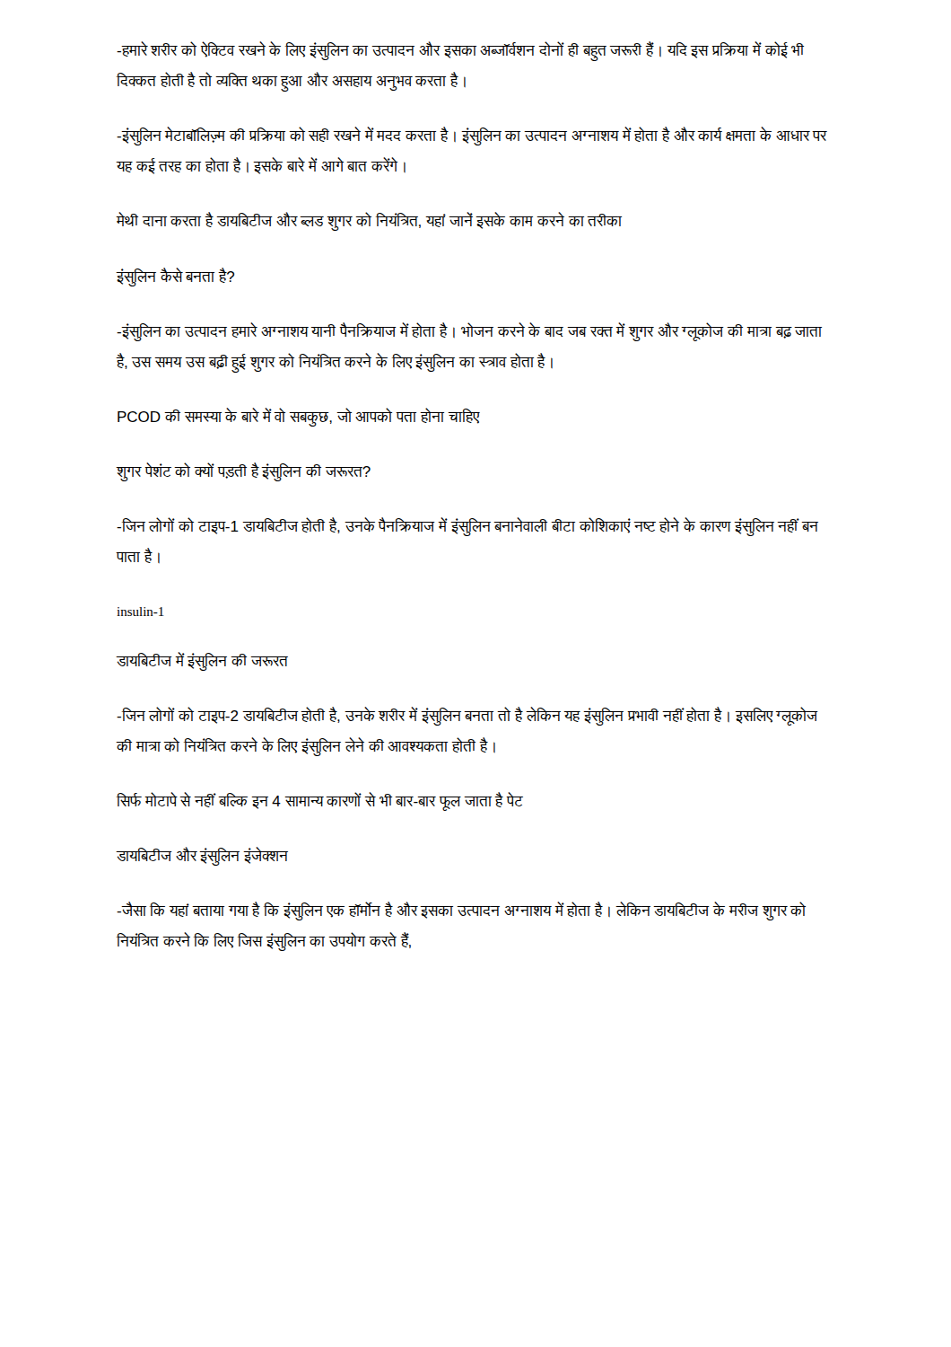-हमारे शरीर को ऐक्टिव रखने के लिए इंसुलिन का उत्पादन और इसका अब्जॉर्वशन दोनों ही बहुत जरूरी हैं। यदि इस प्रक्रिया में कोई भी दिक्कत होती है तो व्यक्ति थका हुआ और असहाय अनुभव करता है।
-इंसुलिन मेटाबॉलिज़्म की प्रक्रिया को सही रखने में मदद करता है। इंसुलिन का उत्पादन अग्नाशय में होता है और कार्य क्षमता के आधार पर यह कई तरह का होता है। इसके बारे में आगे बात करेंगे।
मेथी दाना करता है डायबिटीज और ब्लड शुगर को नियंत्रित, यहां जानें इसके काम करने का तरीका
इंसुलिन कैसे बनता है?
-इंसुलिन का उत्पादन हमारे अग्नाशय यानी पैनक्रियाज में होता है। भोजन करने के बाद जब रक्त में शुगर और ग्लूकोज की मात्रा बढ़ जाता है, उस समय उस बढ़ी हुई शुगर को नियंत्रित करने के लिए इंसुलिन का स्त्राव होता है।
PCOD की समस्या के बारे में वो सबकुछ, जो आपको पता होना चाहिए
शुगर पेशंट को क्यों पड़ती है इंसुलिन की जरूरत?
-जिन लोगों को टाइप-1 डायबिटीज होती है, उनके पैनक्रियाज में इंसुलिन बनानेवाली बीटा कोशिकाएं नष्ट होने के कारण इंसुलिन नहीं बन पाता है।
insulin-1
डायबिटीज में इंसुलिन की जरूरत
-जिन लोगों को टाइप-2 डायबिटीज होती है, उनके शरीर में इंसुलिन बनता तो है लेकिन यह इंसुलिन प्रभावी नहीं होता है। इसलिए ग्लूकोज की मात्रा को नियंत्रित करने के लिए इंसुलिन लेने की आवश्यकता होती है।
सिर्फ मोटापे से नहीं बल्कि इन 4 सामान्य कारणों से भी बार-बार फूल जाता है पेट
डायबिटीज और इंसुलिन इंजेक्शन
-जैसा कि यहां बताया गया है कि इंसुलिन एक हॉर्मोन है और इसका उत्पादन अग्नाशय में होता है। लेकिन डायबिटीज के मरीज शुगर को नियंत्रित करने कि लिए जिस इंसुलिन का उपयोग करते हैं,